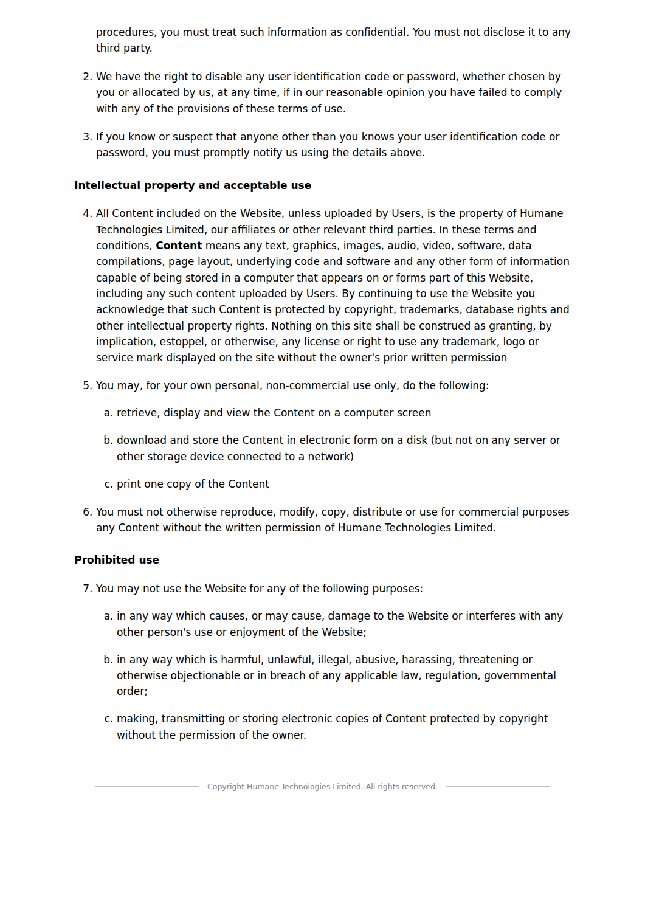procedures, you must treat such information as confidential. You must not disclose it to any third party.
We have the right to disable any user identification code or password, whether chosen by you or allocated by us, at any time, if in our reasonable opinion you have failed to comply with any of the provisions of these terms of use.
If you know or suspect that anyone other than you knows your user identification code or password, you must promptly notify us using the details above.
Intellectual property and acceptable use
All Content included on the Website, unless uploaded by Users, is the property of Humane Technologies Limited, our affiliates or other relevant third parties. In these terms and conditions, Content means any text, graphics, images, audio, video, software, data compilations, page layout, underlying code and software and any other form of information capable of being stored in a computer that appears on or forms part of this Website, including any such content uploaded by Users. By continuing to use the Website you acknowledge that such Content is protected by copyright, trademarks, database rights and other intellectual property rights. Nothing on this site shall be construed as granting, by implication, estoppel, or otherwise, any license or right to use any trademark, logo or service mark displayed on the site without the owner's prior written permission
You may, for your own personal, non-commercial use only, do the following:
retrieve, display and view the Content on a computer screen
download and store the Content in electronic form on a disk (but not on any server or other storage device connected to a network)
print one copy of the Content
You must not otherwise reproduce, modify, copy, distribute or use for commercial purposes any Content without the written permission of Humane Technologies Limited.
Prohibited use
You may not use the Website for any of the following purposes:
in any way which causes, or may cause, damage to the Website or interferes with any other person's use or enjoyment of the Website;
in any way which is harmful, unlawful, illegal, abusive, harassing, threatening or otherwise objectionable or in breach of any applicable law, regulation, governmental order;
making, transmitting or storing electronic copies of Content protected by copyright without the permission of the owner.
Copyright Humane Technologies Limited. All rights reserved.